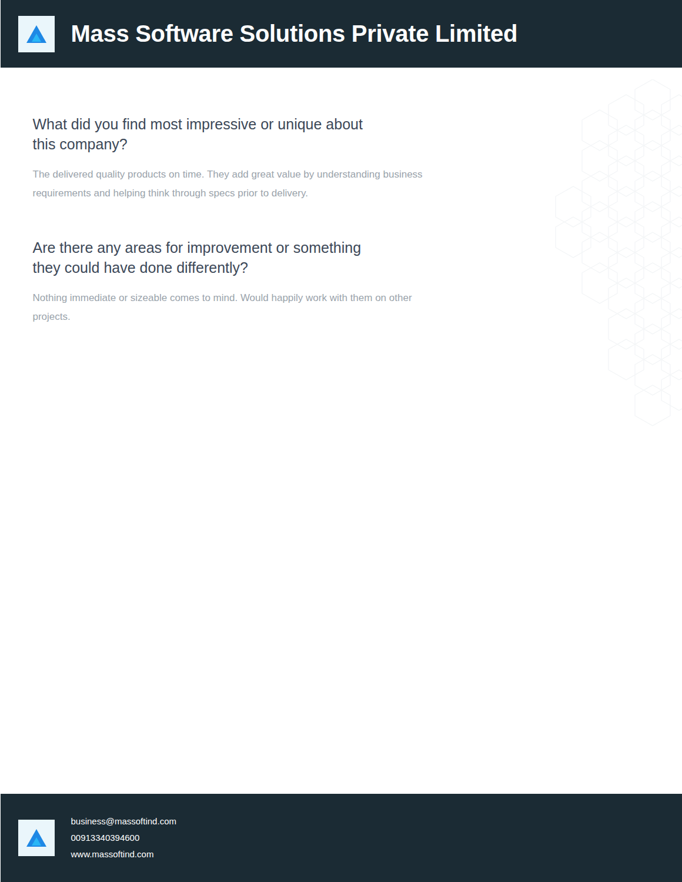Mass Software Solutions Private Limited
What did you find most impressive or unique about
this company?
The delivered quality products on time. They add great value by understanding business requirements and helping think through specs prior to delivery.
Are there any areas for improvement or something
they could have done differently?
Nothing immediate or sizeable comes to mind. Would happily work with them on other projects.
business@massoftind.com
00913340394600
www.massoftind.com